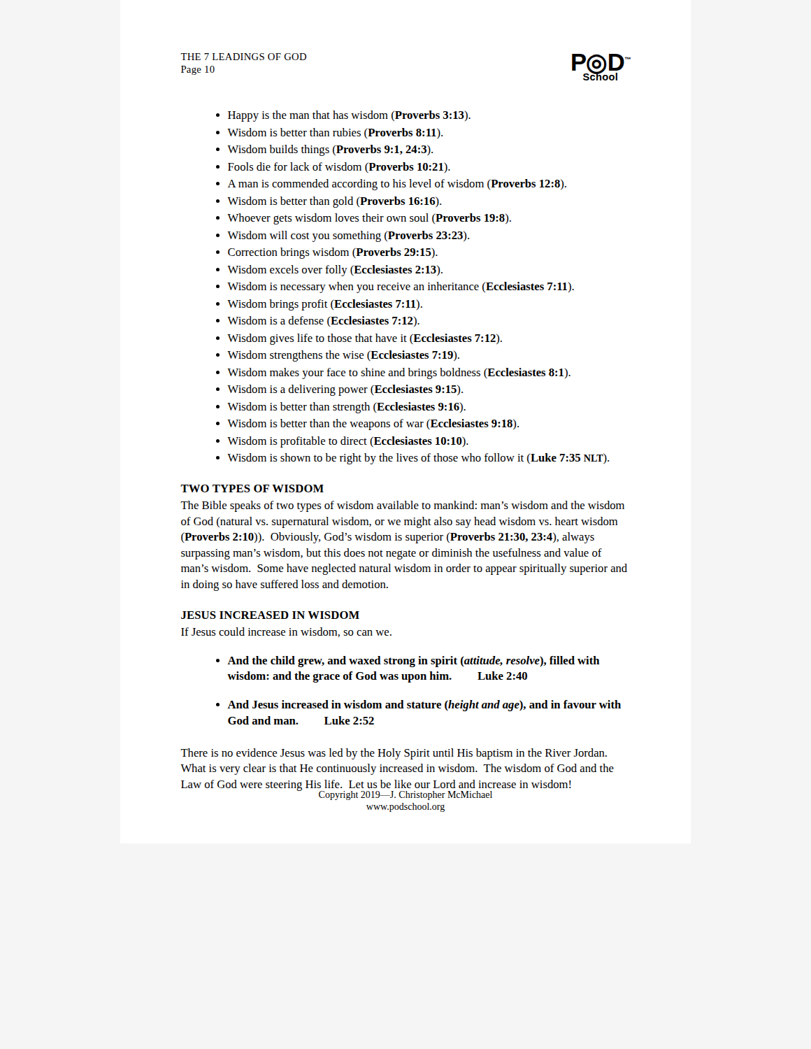THE 7 LEADINGS OF GOD
Page 10
P◎D™
School
Happy is the man that has wisdom (Proverbs 3:13).
Wisdom is better than rubies (Proverbs 8:11).
Wisdom builds things (Proverbs 9:1, 24:3).
Fools die for lack of wisdom (Proverbs 10:21).
A man is commended according to his level of wisdom (Proverbs 12:8).
Wisdom is better than gold (Proverbs 16:16).
Whoever gets wisdom loves their own soul (Proverbs 19:8).
Wisdom will cost you something (Proverbs 23:23).
Correction brings wisdom (Proverbs 29:15).
Wisdom excels over folly (Ecclesiastes 2:13).
Wisdom is necessary when you receive an inheritance (Ecclesiastes 7:11).
Wisdom brings profit (Ecclesiastes 7:11).
Wisdom is a defense (Ecclesiastes 7:12).
Wisdom gives life to those that have it (Ecclesiastes 7:12).
Wisdom strengthens the wise (Ecclesiastes 7:19).
Wisdom makes your face to shine and brings boldness (Ecclesiastes 8:1).
Wisdom is a delivering power (Ecclesiastes 9:15).
Wisdom is better than strength (Ecclesiastes 9:16).
Wisdom is better than the weapons of war (Ecclesiastes 9:18).
Wisdom is profitable to direct (Ecclesiastes 10:10).
Wisdom is shown to be right by the lives of those who follow it (Luke 7:35 NLT).
TWO TYPES OF WISDOM
The Bible speaks of two types of wisdom available to mankind: man’s wisdom and the wisdom of God (natural vs. supernatural wisdom, or we might also say head wisdom vs. heart wisdom (Proverbs 2:10)). Obviously, God’s wisdom is superior (Proverbs 21:30, 23:4), always surpassing man’s wisdom, but this does not negate or diminish the usefulness and value of man’s wisdom. Some have neglected natural wisdom in order to appear spiritually superior and in doing so have suffered loss and demotion.
JESUS INCREASED IN WISDOM
If Jesus could increase in wisdom, so can we.
And the child grew, and waxed strong in spirit (attitude, resolve), filled with wisdom: and the grace of God was upon him.Luke 2:40
And Jesus increased in wisdom and stature (height and age), and in favour with God and man.Luke 2:52
There is no evidence Jesus was led by the Holy Spirit until His baptism in the River Jordan. What is very clear is that He continuously increased in wisdom. The wisdom of God and the Law of God were steering His life. Let us be like our Lord and increase in wisdom!
Copyright 2019—J. Christopher McMichael
www.podschool.org